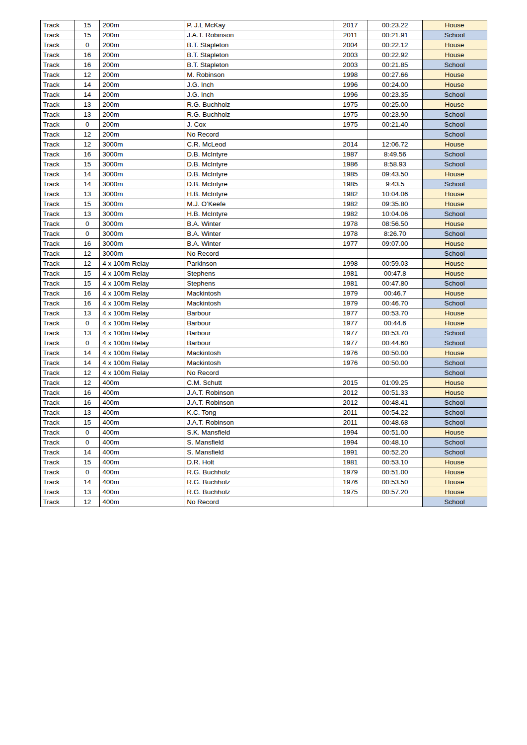| Track | 15 | 200m | P. J.L McKay | 2017 | 00:23.22 | House |
| Track | 15 | 200m | J.A.T. Robinson | 2011 | 00:21.91 | School |
| Track | 0 | 200m | B.T. Stapleton | 2004 | 00:22.12 | House |
| Track | 16 | 200m | B.T. Stapleton | 2003 | 00:22.92 | House |
| Track | 16 | 200m | B.T. Stapleton | 2003 | 00:21.85 | School |
| Track | 12 | 200m | M. Robinson | 1998 | 00:27.66 | House |
| Track | 14 | 200m | J.G. Inch | 1996 | 00:24.00 | House |
| Track | 14 | 200m | J.G. Inch | 1996 | 00:23.35 | School |
| Track | 13 | 200m | R.G. Buchholz | 1975 | 00:25.00 | House |
| Track | 13 | 200m | R.G. Buchholz | 1975 | 00:23.90 | School |
| Track | 0 | 200m | J. Cox | 1975 | 00:21.40 | School |
| Track | 12 | 200m | No Record | | | School |
| Track | 12 | 3000m | C.R. McLeod | 2014 | 12:06.72 | House |
| Track | 16 | 3000m | D.B. McIntyre | 1987 | 8:49.56 | School |
| Track | 15 | 3000m | D.B. McIntyre | 1986 | 8:58.93 | School |
| Track | 14 | 3000m | D.B. McIntyre | 1985 | 09:43.50 | House |
| Track | 14 | 3000m | D.B. McIntyre | 1985 | 9:43.5 | School |
| Track | 13 | 3000m | H.B. McIntyre | 1982 | 10:04.06 | House |
| Track | 15 | 3000m | M.J. O’Keefe | 1982 | 09:35.80 | House |
| Track | 13 | 3000m | H.B. McIntyre | 1982 | 10:04.06 | School |
| Track | 0 | 3000m | B.A. Winter | 1978 | 08:56.50 | House |
| Track | 0 | 3000m | B.A. Winter | 1978 | 8:26.70 | School |
| Track | 16 | 3000m | B.A. Winter | 1977 | 09:07.00 | House |
| Track | 12 | 3000m | No Record | | | School |
| Track | 12 | 4 x 100m Relay | Parkinson | 1998 | 00:59.03 | House |
| Track | 15 | 4 x 100m Relay | Stephens | 1981 | 00:47.8 | House |
| Track | 15 | 4 x 100m Relay | Stephens | 1981 | 00:47.80 | School |
| Track | 16 | 4 x 100m Relay | Mackintosh | 1979 | 00:46.7 | House |
| Track | 16 | 4 x 100m Relay | Mackintosh | 1979 | 00:46.70 | School |
| Track | 13 | 4 x 100m Relay | Barbour | 1977 | 00:53.70 | House |
| Track | 0 | 4 x 100m Relay | Barbour | 1977 | 00:44.6 | House |
| Track | 13 | 4 x 100m Relay | Barbour | 1977 | 00:53.70 | School |
| Track | 0 | 4 x 100m Relay | Barbour | 1977 | 00:44.60 | School |
| Track | 14 | 4 x 100m Relay | Mackintosh | 1976 | 00:50.00 | House |
| Track | 14 | 4 x 100m Relay | Mackintosh | 1976 | 00:50.00 | School |
| Track | 12 | 4 x 100m Relay | No Record | | | School |
| Track | 12 | 400m | C.M. Schutt | 2015 | 01:09.25 | House |
| Track | 16 | 400m | J.A.T. Robinson | 2012 | 00:51.33 | House |
| Track | 16 | 400m | J.A.T. Robinson | 2012 | 00:48.41 | School |
| Track | 13 | 400m | K.C. Tong | 2011 | 00:54.22 | School |
| Track | 15 | 400m | J.A.T. Robinson | 2011 | 00:48.68 | School |
| Track | 0 | 400m | S.K. Mansfield | 1994 | 00:51.00 | House |
| Track | 0 | 400m | S. Mansfield | 1994 | 00:48.10 | School |
| Track | 14 | 400m | S. Mansfield | 1991 | 00:52.20 | School |
| Track | 15 | 400m | D.R. Holt | 1981 | 00:53.10 | House |
| Track | 0 | 400m | R.G. Buchholz | 1979 | 00:51.00 | House |
| Track | 14 | 400m | R.G. Buchholz | 1976 | 00:53.50 | House |
| Track | 13 | 400m | R.G. Buchholz | 1975 | 00:57.20 | House |
| Track | 12 | 400m | No Record | | | School |